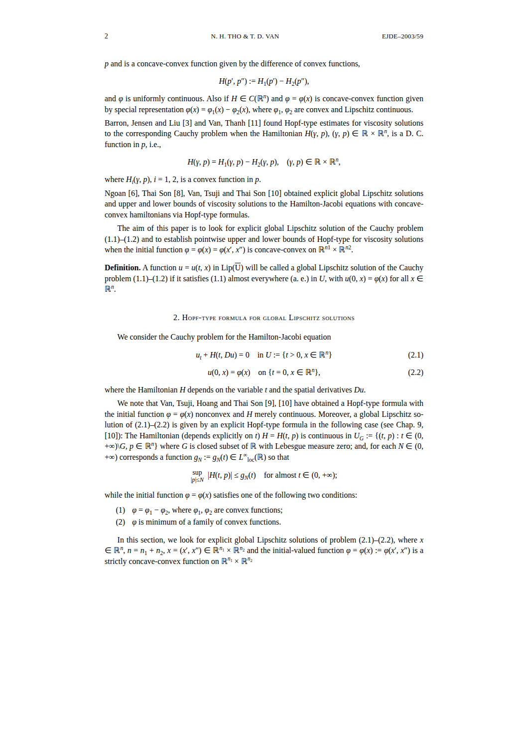2 N. H. THO & T. D. VAN EJDE–2003/59
p and is a concave-convex function given by the difference of convex functions,
H(p′, p″) := H1(p′) − H2(p″),
and φ is uniformly continuous. Also if H ∈ C(ℝn) and φ = φ(x) is concave-convex function given by special representation φ(x) = φ1(x) − φ2(x), where φ1, φ2 are convex and Lipschitz continuous.
Barron, Jensen and Liu [3] and Van, Thanh [11] found Hopf-type estimates for viscosity solutions to the corresponding Cauchy problem when the Hamiltonian H(γ, p), (γ, p) ∈ ℝ × ℝn, is a D. C. function in p, i.e.,
H(γ, p) = H1(γ, p) − H2(γ, p), (γ, p) ∈ ℝ × ℝn,
where Hi(γ, p), i = 1, 2, is a convex function in p.
Ngoan [6], Thai Son [8], Van, Tsuji and Thai Son [10] obtained explicit global Lipschitz solutions and upper and lower bounds of viscosity solutions to the Hamilton-Jacobi equations with concave-convex hamiltonians via Hopf-type formulas.
The aim of this paper is to look for explicit global Lipschitz solution of the Cauchy problem (1.1)–(1.2) and to establish pointwise upper and lower bounds of Hopf-type for viscosity solutions when the initial function φ = φ(x) = φ(x′, x″) is concave-convex on ℝn1 × ℝn2.
Definition. A function u = u(t, x) in Lip(U) will be called a global Lipschitz solution of the Cauchy problem (1.1)–(1.2) if it satisfies (1.1) almost everywhere (a. e.) in U, with u(0, x) = φ(x) for all x ∈ ℝn.
2. Hopf-type formula for global Lipschitz solutions
We consider the Cauchy problem for the Hamilton-Jacobi equation
ut + H(t, Du) = 0 in U := {t > 0, x ∈ ℝn} (2.1)
u(0, x) = φ(x) on {t = 0, x ∈ ℝn}, (2.2)
where the Hamiltonian H depends on the variable t and the spatial derivatives Du.
We note that Van, Tsuji, Hoang and Thai Son [9], [10] have obtained a Hopf-type formula with the initial function φ = φ(x) nonconvex and H merely continuous. Moreover, a global Lipschitz solution of (2.1)–(2.2) is given by an explicit Hopf-type formula in the following case (see Chap. 9, [10]): The Hamiltonian (depends explicitly on t) H = H(t, p) is continuous in UG := {(t, p) : t ∈ (0, +∞)\G, p ∈ ℝn} where G is closed subset of ℝ with Lebesgue measure zero; and, for each N ∈ (0, +∞) corresponds a function gN := gN(t) ∈ L∞loc(ℝ) so that
sup
|p|≤N |H(t, p)| ≤ gN(t) for almost t ∈ (0, +∞);
while the initial function φ = φ(x) satisfies one of the following two conditions:
(1) φ = φ1 − φ2, where φ1, φ2 are convex functions;
(2) φ is minimum of a family of convex functions.
In this section, we look for explicit global Lipschitz solutions of problem (2.1)–(2.2), where x ∈ ℝn, n = n1 + n2, x = (x′, x″) ∈ ℝn1 × ℝn2 and the initial-valued function φ = φ(x) := φ(x′, x″) is a strictly concave-convex function on ℝn1 × ℝn2